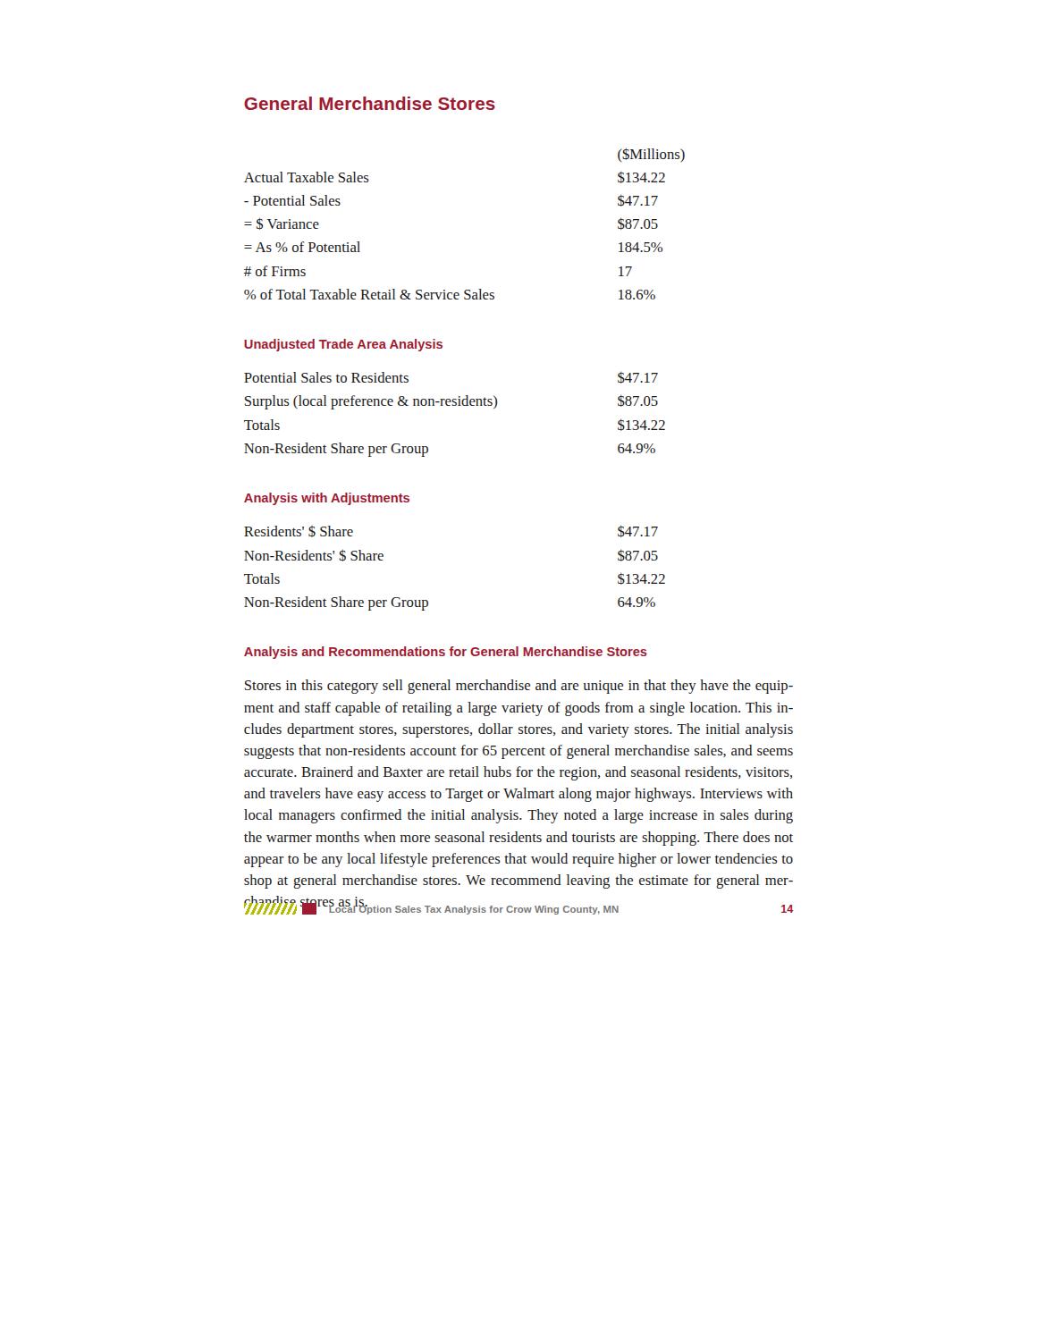General Merchandise Stores
| | ($Millions) |
| Actual Taxable Sales | $134.22 |
| - Potential Sales | $47.17 |
| = $ Variance | $87.05 |
| = As % of Potential | 184.5% |
| # of Firms | 17 |
| % of Total Taxable Retail & Service Sales | 18.6% |
Unadjusted Trade Area Analysis
| Potential Sales to Residents | $47.17 |
| Surplus (local preference & non-residents) | $87.05 |
| Totals | $134.22 |
| Non-Resident Share per Group | 64.9% |
Analysis with Adjustments
| Residents' $ Share | $47.17 |
| Non-Residents' $ Share | $87.05 |
| Totals | $134.22 |
| Non-Resident Share per Group | 64.9% |
Analysis and Recommendations for General Merchandise Stores
Stores in this category sell general merchandise and are unique in that they have the equipment and staff capable of retailing a large variety of goods from a single location. This includes department stores, superstores, dollar stores, and variety stores. The initial analysis suggests that non-residents account for 65 percent of general merchandise sales, and seems accurate. Brainerd and Baxter are retail hubs for the region, and seasonal residents, visitors, and travelers have easy access to Target or Walmart along major highways. Interviews with local managers confirmed the initial analysis. They noted a large increase in sales during the warmer months when more seasonal residents and tourists are shopping. There does not appear to be any local lifestyle preferences that would require higher or lower tendencies to shop at general merchandise stores. We recommend leaving the estimate for general merchandise stores as is.
Local Option Sales Tax Analysis for Crow Wing County, MN 14